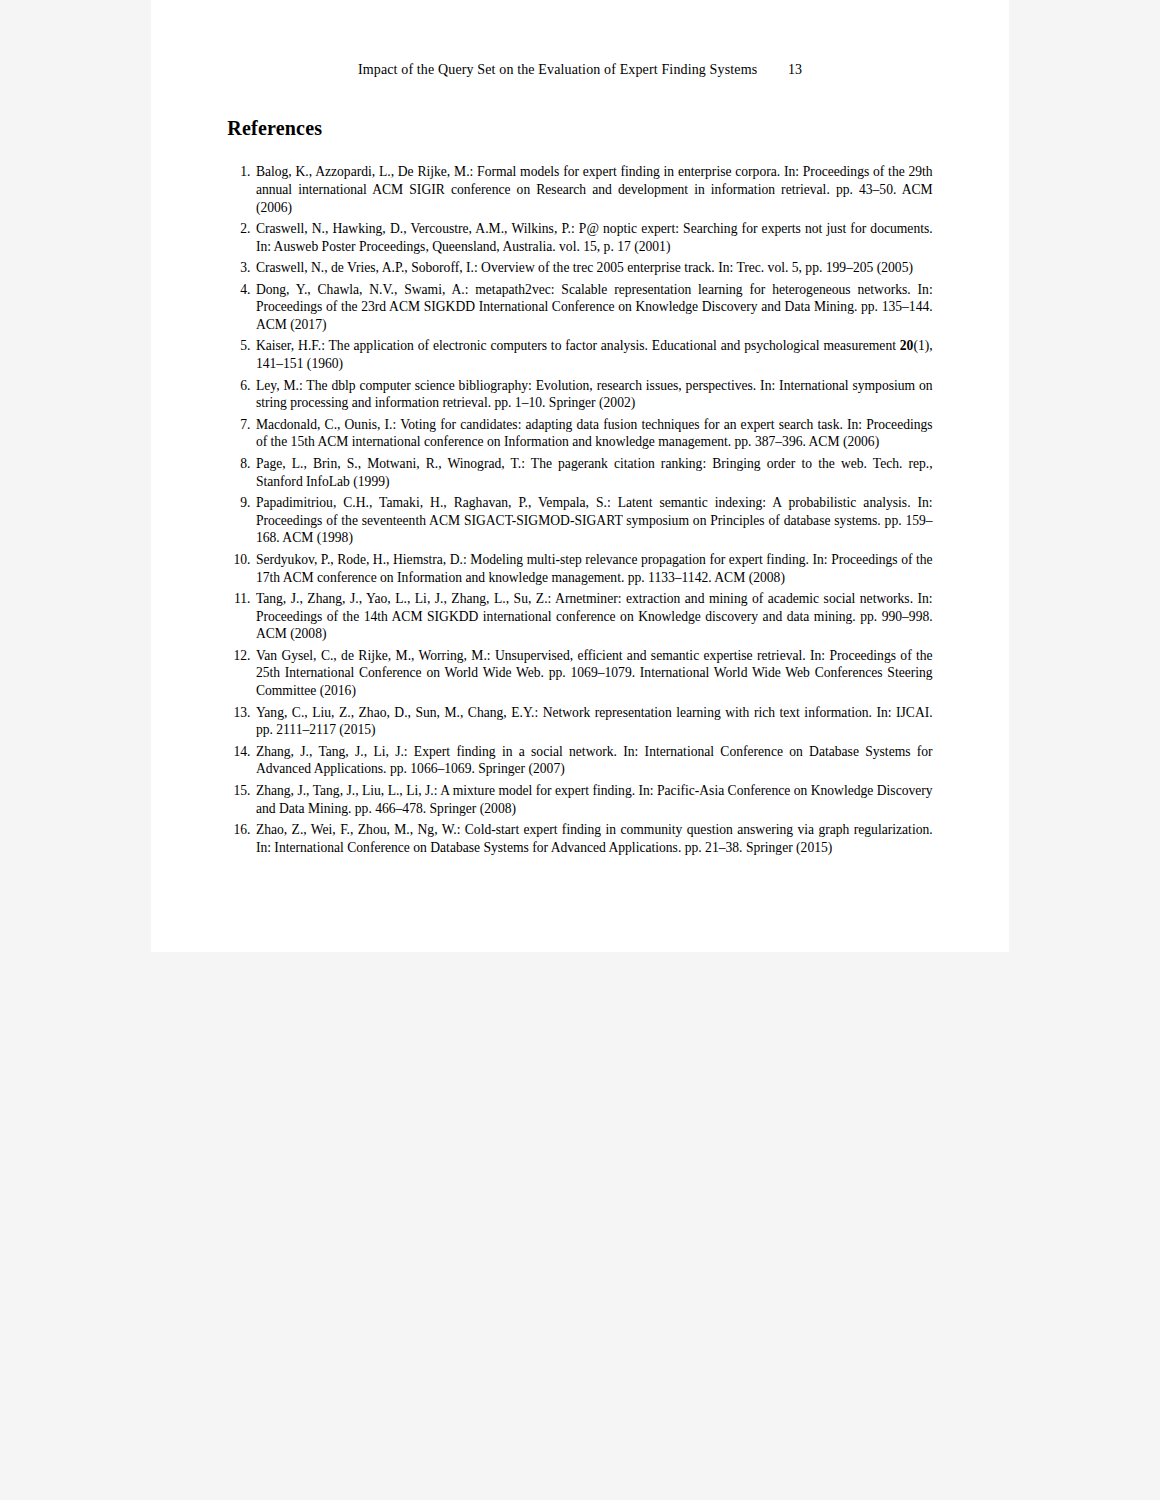Impact of the Query Set on the Evaluation of Expert Finding Systems 13
References
Balog, K., Azzopardi, L., De Rijke, M.: Formal models for expert finding in enterprise corpora. In: Proceedings of the 29th annual international ACM SIGIR conference on Research and development in information retrieval. pp. 43–50. ACM (2006)
Craswell, N., Hawking, D., Vercoustre, A.M., Wilkins, P.: P@ noptic expert: Searching for experts not just for documents. In: Ausweb Poster Proceedings, Queensland, Australia. vol. 15, p. 17 (2001)
Craswell, N., de Vries, A.P., Soboroff, I.: Overview of the trec 2005 enterprise track. In: Trec. vol. 5, pp. 199–205 (2005)
Dong, Y., Chawla, N.V., Swami, A.: metapath2vec: Scalable representation learning for heterogeneous networks. In: Proceedings of the 23rd ACM SIGKDD International Conference on Knowledge Discovery and Data Mining. pp. 135–144. ACM (2017)
Kaiser, H.F.: The application of electronic computers to factor analysis. Educational and psychological measurement 20(1), 141–151 (1960)
Ley, M.: The dblp computer science bibliography: Evolution, research issues, perspectives. In: International symposium on string processing and information retrieval. pp. 1–10. Springer (2002)
Macdonald, C., Ounis, I.: Voting for candidates: adapting data fusion techniques for an expert search task. In: Proceedings of the 15th ACM international conference on Information and knowledge management. pp. 387–396. ACM (2006)
Page, L., Brin, S., Motwani, R., Winograd, T.: The pagerank citation ranking: Bringing order to the web. Tech. rep., Stanford InfoLab (1999)
Papadimitriou, C.H., Tamaki, H., Raghavan, P., Vempala, S.: Latent semantic indexing: A probabilistic analysis. In: Proceedings of the seventeenth ACM SIGACT-SIGMOD-SIGART symposium on Principles of database systems. pp. 159–168. ACM (1998)
Serdyukov, P., Rode, H., Hiemstra, D.: Modeling multi-step relevance propagation for expert finding. In: Proceedings of the 17th ACM conference on Information and knowledge management. pp. 1133–1142. ACM (2008)
Tang, J., Zhang, J., Yao, L., Li, J., Zhang, L., Su, Z.: Arnetminer: extraction and mining of academic social networks. In: Proceedings of the 14th ACM SIGKDD international conference on Knowledge discovery and data mining. pp. 990–998. ACM (2008)
Van Gysel, C., de Rijke, M., Worring, M.: Unsupervised, efficient and semantic expertise retrieval. In: Proceedings of the 25th International Conference on World Wide Web. pp. 1069–1079. International World Wide Web Conferences Steering Committee (2016)
Yang, C., Liu, Z., Zhao, D., Sun, M., Chang, E.Y.: Network representation learning with rich text information. In: IJCAI. pp. 2111–2117 (2015)
Zhang, J., Tang, J., Li, J.: Expert finding in a social network. In: International Conference on Database Systems for Advanced Applications. pp. 1066–1069. Springer (2007)
Zhang, J., Tang, J., Liu, L., Li, J.: A mixture model for expert finding. In: Pacific-Asia Conference on Knowledge Discovery and Data Mining. pp. 466–478. Springer (2008)
Zhao, Z., Wei, F., Zhou, M., Ng, W.: Cold-start expert finding in community question answering via graph regularization. In: International Conference on Database Systems for Advanced Applications. pp. 21–38. Springer (2015)